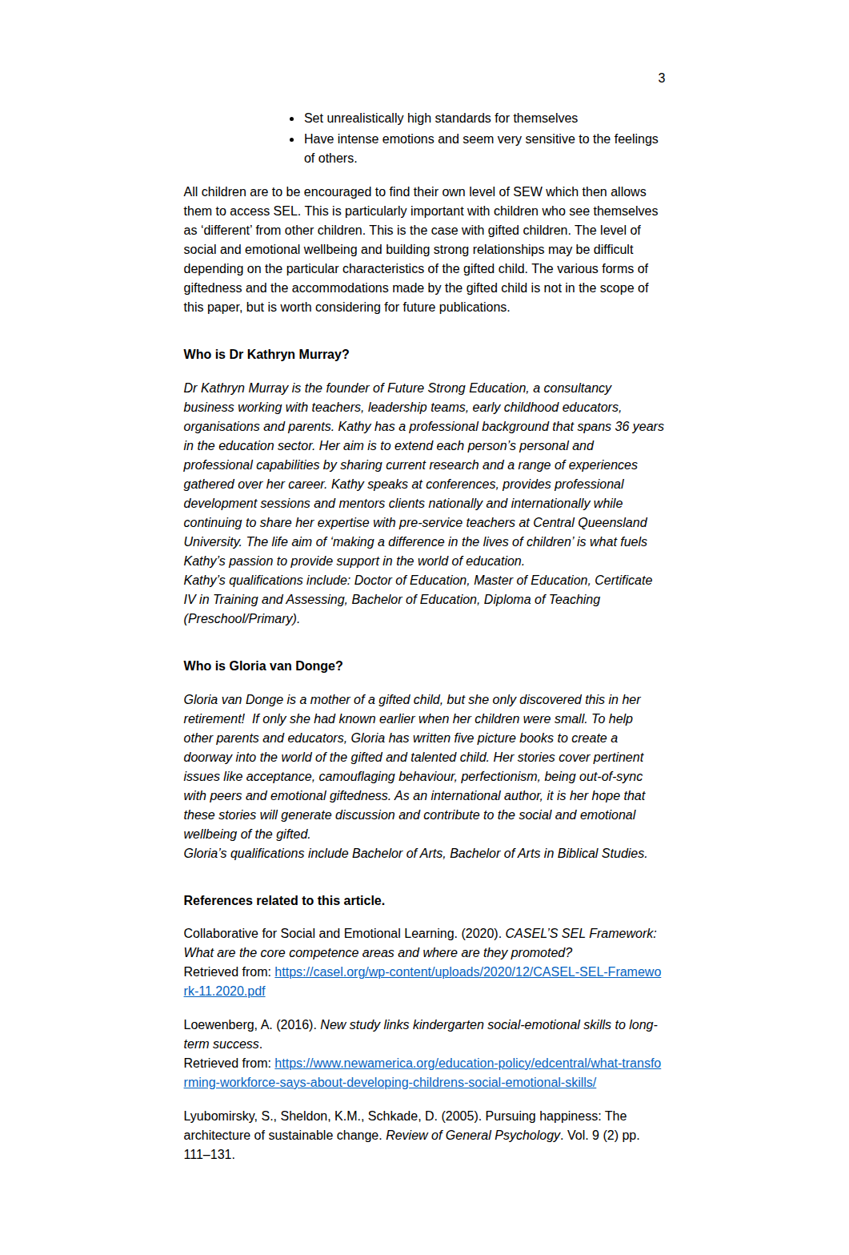3
Set unrealistically high standards for themselves
Have intense emotions and seem very sensitive to the feelings of others.
All children are to be encouraged to find their own level of SEW which then allows them to access SEL. This is particularly important with children who see themselves as ‘different’ from other children. This is the case with gifted children. The level of social and emotional wellbeing and building strong relationships may be difficult depending on the particular characteristics of the gifted child. The various forms of giftedness and the accommodations made by the gifted child is not in the scope of this paper, but is worth considering for future publications.
Who is Dr Kathryn Murray?
Dr Kathryn Murray is the founder of Future Strong Education, a consultancy business working with teachers, leadership teams, early childhood educators, organisations and parents. Kathy has a professional background that spans 36 years in the education sector. Her aim is to extend each person’s personal and professional capabilities by sharing current research and a range of experiences gathered over her career. Kathy speaks at conferences, provides professional development sessions and mentors clients nationally and internationally while continuing to share her expertise with pre-service teachers at Central Queensland University. The life aim of ‘making a difference in the lives of children’ is what fuels Kathy’s passion to provide support in the world of education.
Kathy’s qualifications include: Doctor of Education, Master of Education, Certificate IV in Training and Assessing, Bachelor of Education, Diploma of Teaching (Preschool/Primary).
Who is Gloria van Donge?
Gloria van Donge is a mother of a gifted child, but she only discovered this in her retirement! If only she had known earlier when her children were small. To help other parents and educators, Gloria has written five picture books to create a doorway into the world of the gifted and talented child. Her stories cover pertinent issues like acceptance, camouflaging behaviour, perfectionism, being out-of-sync with peers and emotional giftedness. As an international author, it is her hope that these stories will generate discussion and contribute to the social and emotional wellbeing of the gifted.
Gloria’s qualifications include Bachelor of Arts, Bachelor of Arts in Biblical Studies.
References related to this article.
Collaborative for Social and Emotional Learning. (2020). CASEL’S SEL Framework: What are the core competence areas and where are they promoted?
Retrieved from: https://casel.org/wp-content/uploads/2020/12/CASEL-SEL-Framework-11.2020.pdf
Loewenberg, A. (2016). New study links kindergarten social-emotional skills to long-term success.
Retrieved from: https://www.newamerica.org/education-policy/edcentral/what-transforming-workforce-says-about-developing-childrens-social-emotional-skills/
Lyubomirsky, S., Sheldon, K.M., Schkade, D. (2005). Pursuing happiness: The architecture of sustainable change. Review of General Psychology. Vol. 9 (2) pp. 111–131.